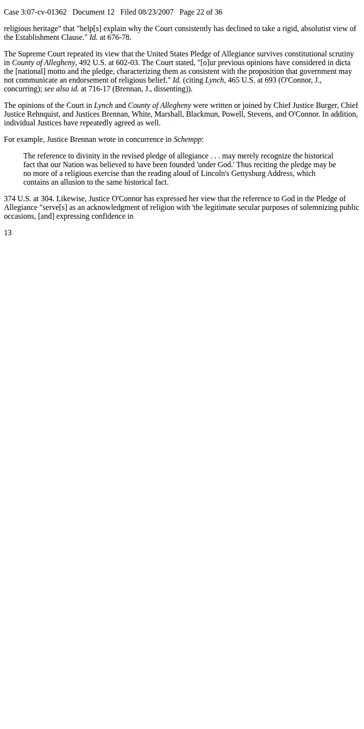Case 3:07-cv-01362 Document 12 Filed 08/23/2007 Page 22 of 36
religious heritage" that "help[s] explain why the Court consistently has declined to take a rigid, absolutist view of the Establishment Clause." Id. at 676-78.
The Supreme Court repeated its view that the United States Pledge of Allegiance survives constitutional scrutiny in County of Allegheny, 492 U.S. at 602-03. The Court stated, "[o]ur previous opinions have considered in dicta the [national] motto and the pledge, characterizing them as consistent with the proposition that government may not communicate an endorsement of religious belief." Id. (citing Lynch, 465 U.S. at 693 (O'Connor, J., concurring); see also id. at 716-17 (Brennan, J., dissenting)).
The opinions of the Court in Lynch and County of Allegheny were written or joined by Chief Justice Burger, Chief Justice Rehnquist, and Justices Brennan, White, Marshall, Blackmun, Powell, Stevens, and O'Connor. In addition, individual Justices have repeatedly agreed as well.
For example, Justice Brennan wrote in concurrence in Schempp:
The reference to divinity in the revised pledge of allegiance . . . may merely recognize the historical fact that our Nation was believed to have been founded 'under God.' Thus reciting the pledge may be no more of a religious exercise than the reading aloud of Lincoln's Gettysburg Address, which contains an allusion to the same historical fact.
374 U.S. at 304. Likewise, Justice O'Connor has expressed her view that the reference to God in the Pledge of Allegiance "serve[s] as an acknowledgment of religion with 'the legitimate secular purposes of solemnizing public occasions, [and] expressing confidence in
13